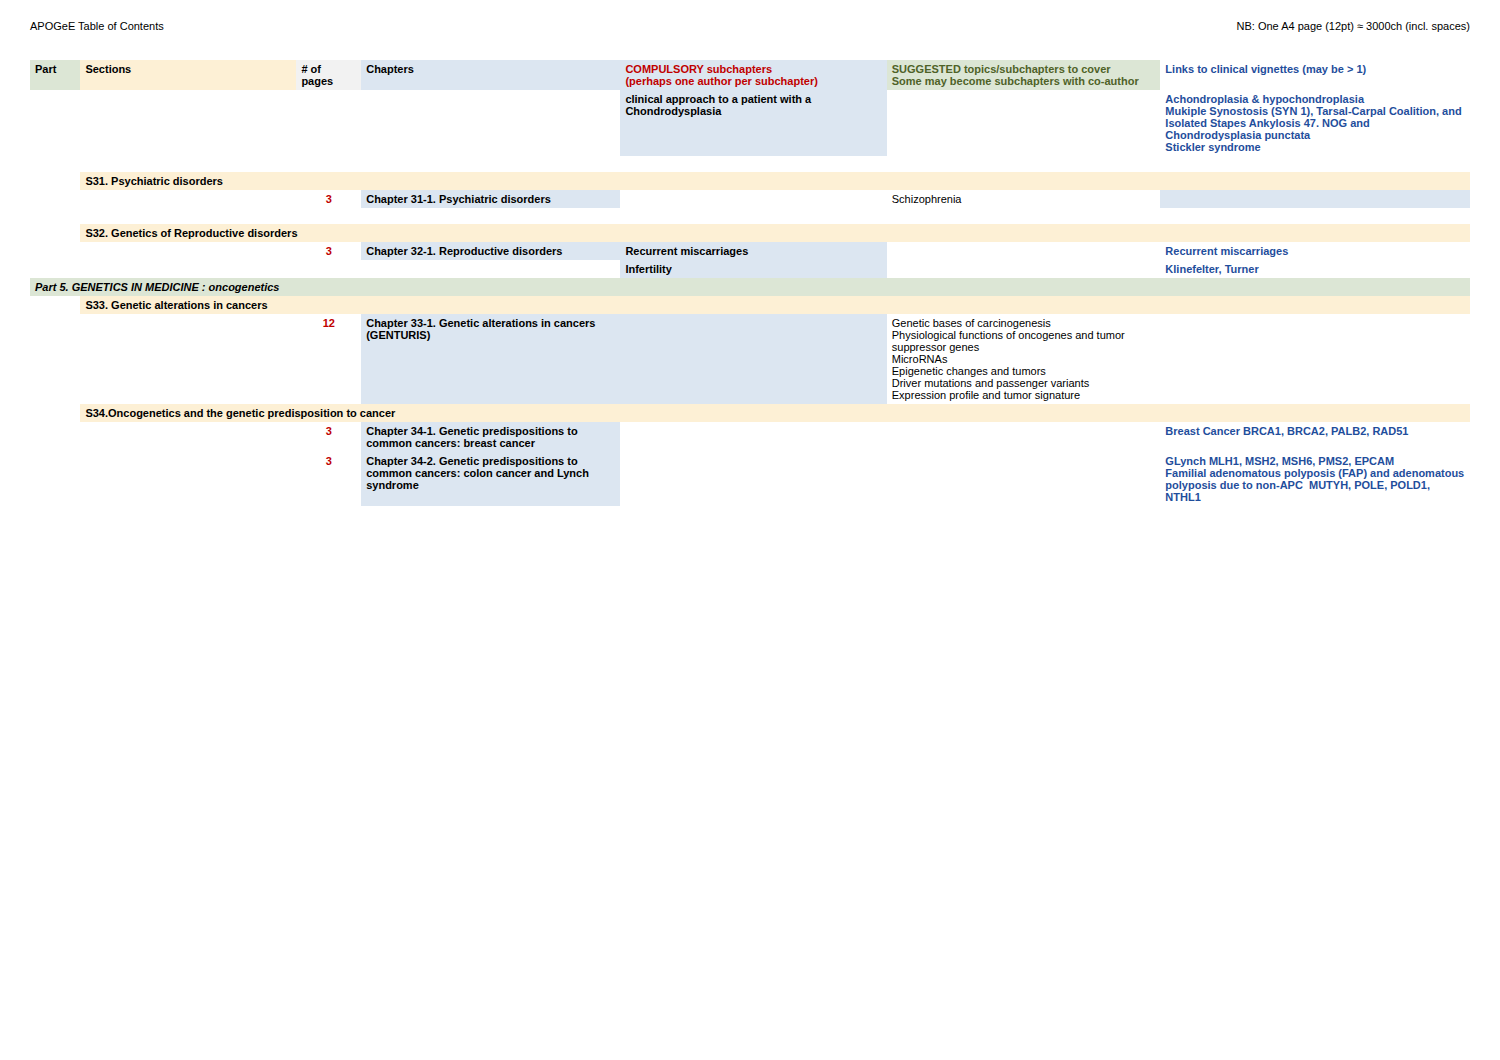APOGeE Table of Contents
NB: One A4 page (12pt) ≈ 3000ch (incl. spaces)
| Part | Sections | # of pages | Chapters | COMPULSORY subchapters (perhaps one author per subchapter) | SUGGESTED topics/subchapters to cover Some may become subchapters with co-author | Links to clinical vignettes (may be > 1) |
| --- | --- | --- | --- | --- | --- | --- |
| | | | | clinical approach to a patient with a Chondrodysplasia | | Achondroplasia & hypochondroplasia Mukiple Synostosis (SYN 1), Tarsal-Carpal Coalition, and Isolated Stapes Ankylosis 47. NOG and Chondrodysplasia punctata Stickler syndrome |
| | S31. Psychiatric disorders |
| | | 3 | Chapter 31-1. Psychiatric disorders | | Schizophrenia | |
| | S32. Genetics of Reproductive disorders |
| | | 3 | Chapter 32-1. Reproductive disorders | Recurrent miscarriages | | Recurrent miscarriages |
| | | | | Infertility | | Klinefelter, Turner |
| Part 5. GENETICS IN MEDICINE : oncogenetics |
| | S33. Genetic alterations in cancers |
| | | 12 | Chapter 33-1. Genetic alterations in cancers (GENTURIS) | | Genetic bases of carcinogenesis Physiological functions of oncogenes and tumor suppressor genes MicroRNAs Epigenetic changes and tumors Driver mutations and passenger variants Expression profile and tumor signature | |
| | S34.Oncogenetics and the genetic predisposition to cancer |
| | | 3 | Chapter 34-1. Genetic predispositions to common cancers: breast cancer | | | Breast Cancer BRCA1, BRCA2, PALB2, RAD51 |
| | | 3 | Chapter 34-2. Genetic predispositions to common cancers: colon cancer and Lynch syndrome | | | GLynch MLH1, MSH2, MSH6, PMS2, EPCAM Familial adenomatous polyposis (FAP) and adenomatous polyposis due to non-APC MUTYH, POLE, POLD1, NTHL1 |